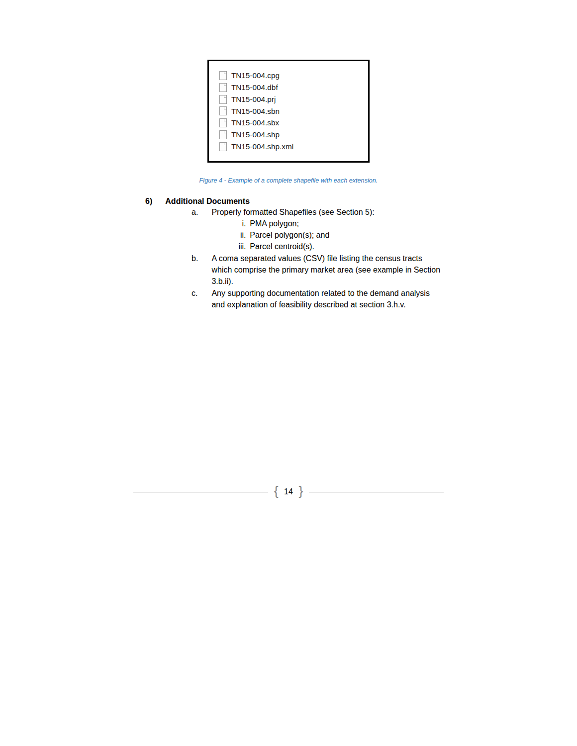TN15-004.cpg
TN15-004.dbf
TN15-004.prj
TN15-004.sbn
TN15-004.sbx
TN15-004.shp
TN15-004.shp.xml
Figure 4 - Example of a complete shapefile with each extension.
6) Additional Documents
a. Properly formatted Shapefiles (see Section 5):
i. PMA polygon;
ii. Parcel polygon(s); and
iii. Parcel centroid(s).
b. A coma separated values (CSV) file listing the census tracts which comprise the primary market area (see example in Section 3.b.ii).
c. Any supporting documentation related to the demand analysis and explanation of feasibility described at section 3.h.v.
14